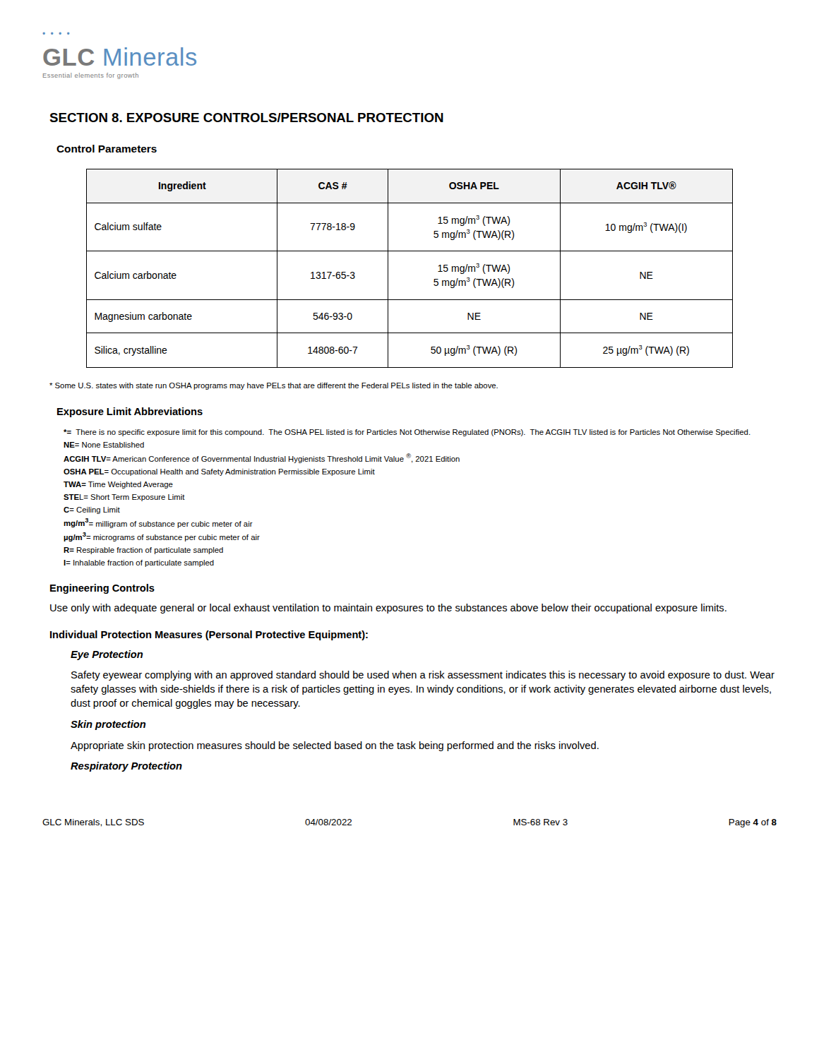• • • •
GLC Minerals
Essential elements for growth
SECTION 8. EXPOSURE CONTROLS/PERSONAL PROTECTION
Control Parameters
| Ingredient | CAS # | OSHA PEL | ACGIH TLV® |
| --- | --- | --- | --- |
| Calcium sulfate | 7778-18-9 | 15 mg/m 3 (TWA) 5 mg/m 3 (TWA)(R) | 10 mg/m 3 (TWA)(I) |
| Calcium carbonate | 1317-65-3 | 15 mg/m 3 (TWA) 5 mg/m 3 (TWA)(R) | NE |
| Magnesium carbonate | 546-93-0 | NE | NE |
| Silica, crystalline | 14808-60-7 | 50 µg/m 3 (TWA) (R) | 25 µg/m 3 (TWA) (R) |
* Some U.S. states with state run OSHA programs may have PELs that are different the Federal PELs listed in the table above.
Exposure Limit Abbreviations
*= There is no specific exposure limit for this compound. The OSHA PEL listed is for Particles Not Otherwise Regulated (PNORs). The ACGIH TLV listed is for Particles Not Otherwise Specified.
NE= None Established
ACGIH TLV= American Conference of Governmental Industrial Hygienists Threshold Limit Value ®, 2021 Edition
OSHA PEL= Occupational Health and Safety Administration Permissible Exposure Limit
TWA= Time Weighted Average
STEL= Short Term Exposure Limit
C= Ceiling Limit
mg/m3= milligram of substance per cubic meter of air
µg/m3= micrograms of substance per cubic meter of air
R= Respirable fraction of particulate sampled
I= Inhalable fraction of particulate sampled
Engineering Controls
Use only with adequate general or local exhaust ventilation to maintain exposures to the substances above below their occupational exposure limits.
Individual Protection Measures (Personal Protective Equipment):
Eye Protection
Safety eyewear complying with an approved standard should be used when a risk assessment indicates this is necessary to avoid exposure to dust. Wear safety glasses with side-shields if there is a risk of particles getting in eyes. In windy conditions, or if work activity generates elevated airborne dust levels, dust proof or chemical goggles may be necessary.
Skin protection
Appropriate skin protection measures should be selected based on the task being performed and the risks involved.
Respiratory Protection
GLC Minerals, LLC SDS 04/08/2022 MS-68 Rev 3 Page 4 of 8